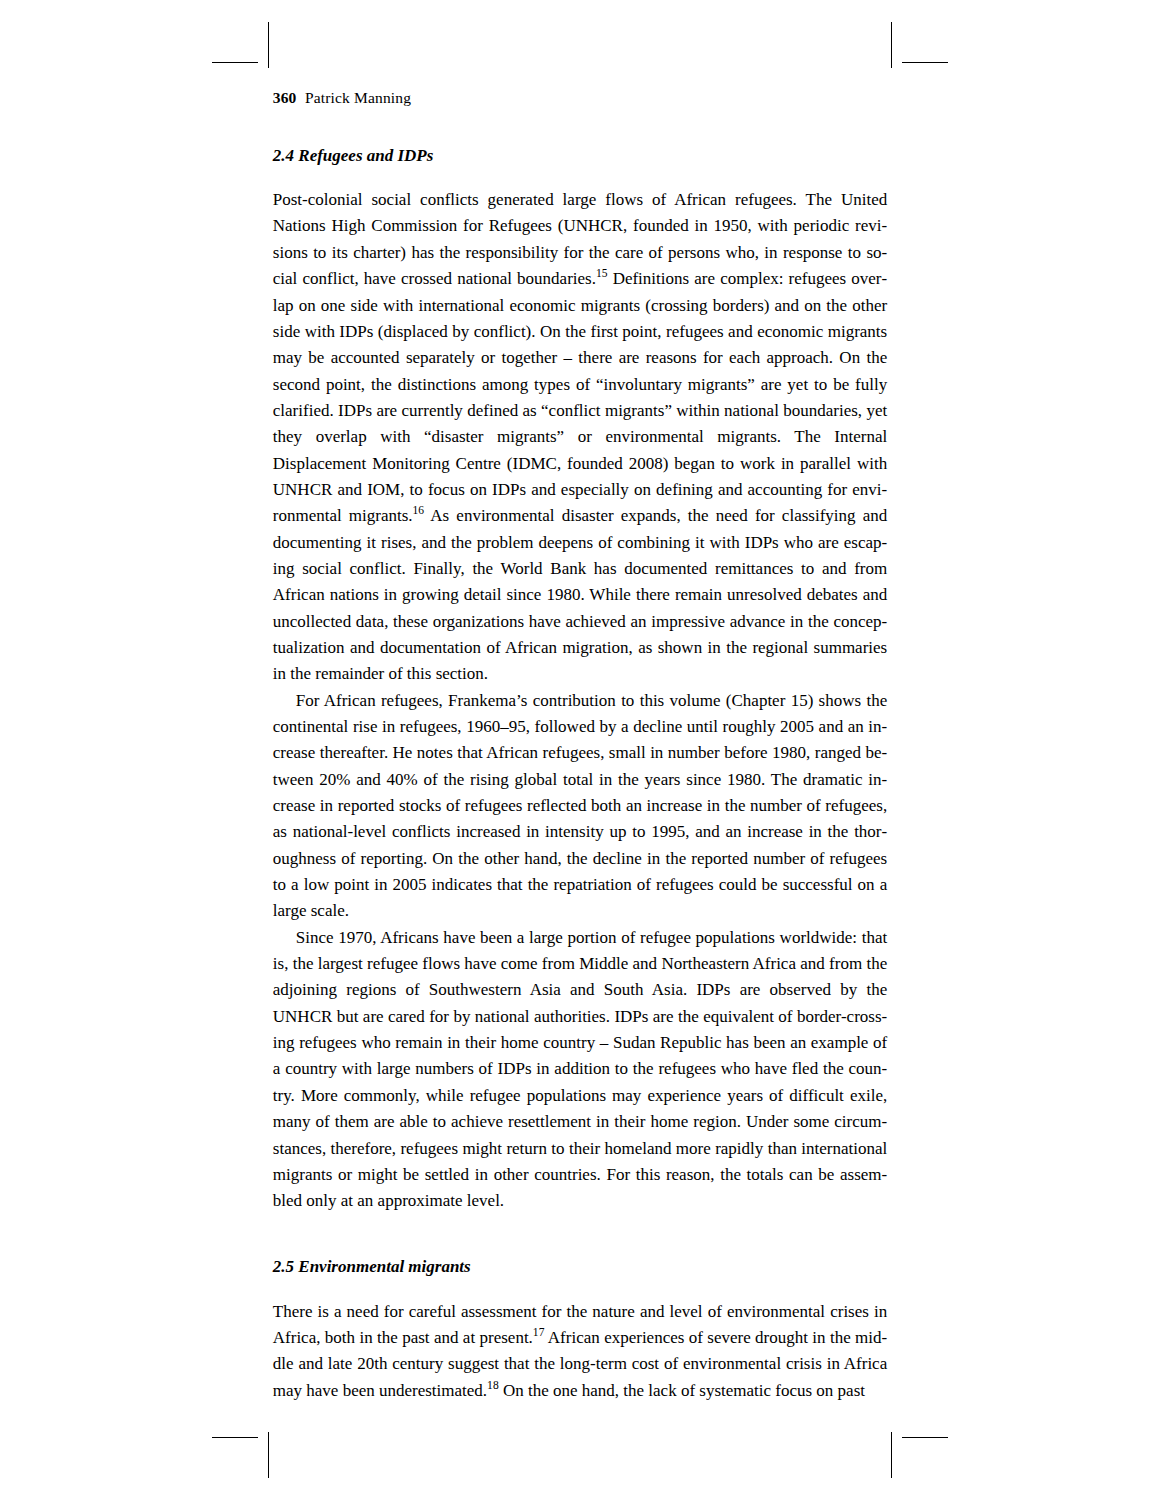360 Patrick Manning
2.4 Refugees and IDPs
Post-colonial social conflicts generated large flows of African refugees. The United Nations High Commission for Refugees (UNHCR, founded in 1950, with periodic revisions to its charter) has the responsibility for the care of persons who, in response to social conflict, have crossed national boundaries.15 Definitions are complex: refugees overlap on one side with international economic migrants (crossing borders) and on the other side with IDPs (displaced by conflict). On the first point, refugees and economic migrants may be accounted separately or together – there are reasons for each approach. On the second point, the distinctions among types of “involuntary migrants” are yet to be fully clarified. IDPs are currently defined as “conflict migrants” within national boundaries, yet they overlap with “disaster migrants” or environmental migrants. The Internal Displacement Monitoring Centre (IDMC, founded 2008) began to work in parallel with UNHCR and IOM, to focus on IDPs and especially on defining and accounting for environmental migrants.16 As environmental disaster expands, the need for classifying and documenting it rises, and the problem deepens of combining it with IDPs who are escaping social conflict. Finally, the World Bank has documented remittances to and from African nations in growing detail since 1980. While there remain unresolved debates and uncollected data, these organizations have achieved an impressive advance in the conceptualization and documentation of African migration, as shown in the regional summaries in the remainder of this section.
For African refugees, Frankema’s contribution to this volume (Chapter 15) shows the continental rise in refugees, 1960–95, followed by a decline until roughly 2005 and an increase thereafter. He notes that African refugees, small in number before 1980, ranged between 20% and 40% of the rising global total in the years since 1980. The dramatic increase in reported stocks of refugees reflected both an increase in the number of refugees, as national-level conflicts increased in intensity up to 1995, and an increase in the thoroughness of reporting. On the other hand, the decline in the reported number of refugees to a low point in 2005 indicates that the repatriation of refugees could be successful on a large scale.
Since 1970, Africans have been a large portion of refugee populations worldwide: that is, the largest refugee flows have come from Middle and Northeastern Africa and from the adjoining regions of Southwestern Asia and South Asia. IDPs are observed by the UNHCR but are cared for by national authorities. IDPs are the equivalent of border-crossing refugees who remain in their home country – Sudan Republic has been an example of a country with large numbers of IDPs in addition to the refugees who have fled the country. More commonly, while refugee populations may experience years of difficult exile, many of them are able to achieve resettlement in their home region. Under some circumstances, therefore, refugees might return to their homeland more rapidly than international migrants or might be settled in other countries. For this reason, the totals can be assembled only at an approximate level.
2.5 Environmental migrants
There is a need for careful assessment for the nature and level of environmental crises in Africa, both in the past and at present.17 African experiences of severe drought in the middle and late 20th century suggest that the long-term cost of environmental crisis in Africa may have been underestimated.18 On the one hand, the lack of systematic focus on past